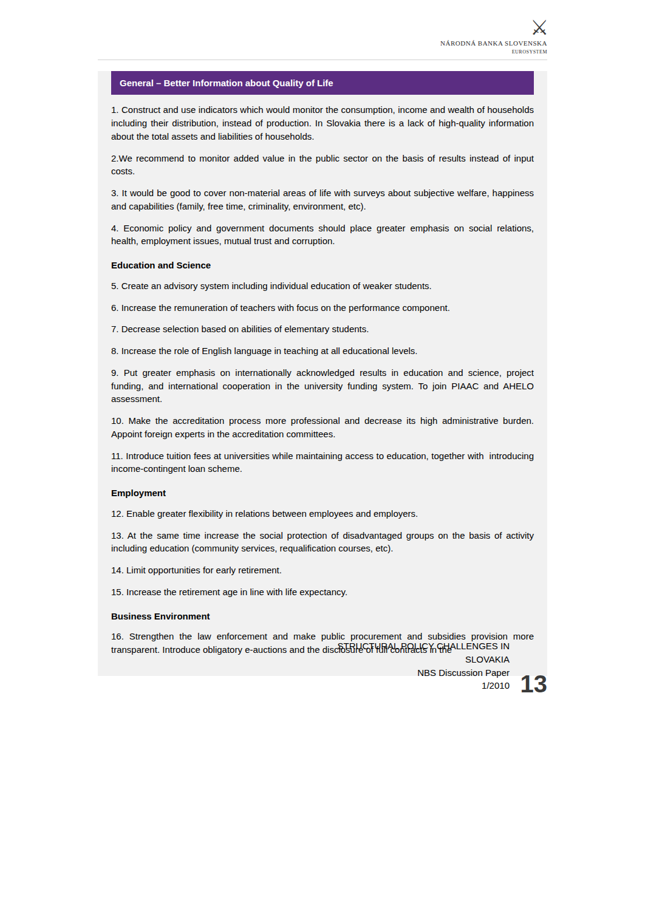⚔
NÁRODNÁ BANKA SLOVENSKA
EUROSYSTEM
General – Better Information about Quality of Life
1. Construct and use indicators which would monitor the consumption, income and wealth of households including their distribution, instead of production. In Slovakia there is a lack of high-quality information about the total assets and liabilities of households.
2.We recommend to monitor added value in the public sector on the basis of results instead of input costs.
3. It would be good to cover non-material areas of life with surveys about subjective welfare, happiness and capabilities (family, free time, criminality, environment, etc).
4. Economic policy and government documents should place greater emphasis on social relations, health, employment issues, mutual trust and corruption.
Education and Science
5. Create an advisory system including individual education of weaker students.
6. Increase the remuneration of teachers with focus on the performance component.
7. Decrease selection based on abilities of elementary students.
8. Increase the role of English language in teaching at all educational levels.
9. Put greater emphasis on internationally acknowledged results in education and science, project funding, and international cooperation in the university funding system. To join PIAAC and AHELO assessment.
10. Make the accreditation process more professional and decrease its high administrative burden. Appoint foreign experts in the accreditation committees.
11. Introduce tuition fees at universities while maintaining access to education, together with introducing income-contingent loan scheme.
Employment
12. Enable greater flexibility in relations between employees and employers.
13. At the same time increase the social protection of disadvantaged groups on the basis of activity including education (community services, requalification courses, etc).
14. Limit opportunities for early retirement.
15. Increase the retirement age in line with life expectancy.
Business Environment
16. Strengthen the law enforcement and make public procurement and subsidies provision more transparent. Introduce obligatory e-auctions and the disclosure of full contracts in the
STRUCTURAL POLICY CHALLENGES IN SLOVAKIA
NBS Discussion Paper
1/2010
13